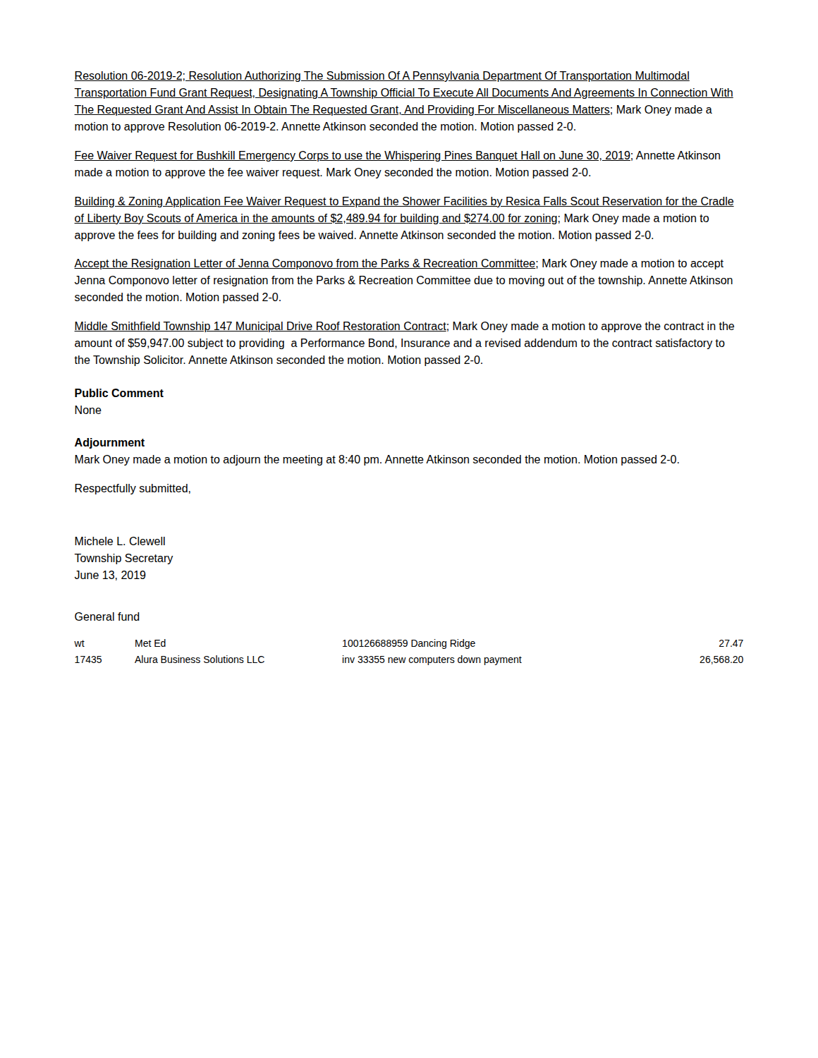Resolution 06-2019-2; Resolution Authorizing The Submission Of A Pennsylvania Department Of Transportation Multimodal Transportation Fund Grant Request, Designating A Township Official To Execute All Documents And Agreements In Connection With The Requested Grant And Assist In Obtain The Requested Grant, And Providing For Miscellaneous Matters; Mark Oney made a motion to approve Resolution 06-2019-2. Annette Atkinson seconded the motion. Motion passed 2-0.
Fee Waiver Request for Bushkill Emergency Corps to use the Whispering Pines Banquet Hall on June 30, 2019; Annette Atkinson made a motion to approve the fee waiver request. Mark Oney seconded the motion. Motion passed 2-0.
Building & Zoning Application Fee Waiver Request to Expand the Shower Facilities by Resica Falls Scout Reservation for the Cradle of Liberty Boy Scouts of America in the amounts of $2,489.94 for building and $274.00 for zoning; Mark Oney made a motion to approve the fees for building and zoning fees be waived. Annette Atkinson seconded the motion. Motion passed 2-0.
Accept the Resignation Letter of Jenna Componovo from the Parks & Recreation Committee; Mark Oney made a motion to accept Jenna Componovo letter of resignation from the Parks & Recreation Committee due to moving out of the township. Annette Atkinson seconded the motion. Motion passed 2-0.
Middle Smithfield Township 147 Municipal Drive Roof Restoration Contract; Mark Oney made a motion to approve the contract in the amount of $59,947.00 subject to providing a Performance Bond, Insurance and a revised addendum to the contract satisfactory to the Township Solicitor. Annette Atkinson seconded the motion. Motion passed 2-0.
Public Comment
None
Adjournment
Mark Oney made a motion to adjourn the meeting at 8:40 pm. Annette Atkinson seconded the motion. Motion passed 2-0.
Respectfully submitted,
Michele L. Clewell
Township Secretary
June 13, 2019
General fund
| wt | Met Ed | 100126688959 Dancing Ridge | 27.47 |
| 17435 | Alura Business Solutions LLC | inv 33355 new computers down payment | 26,568.20 |